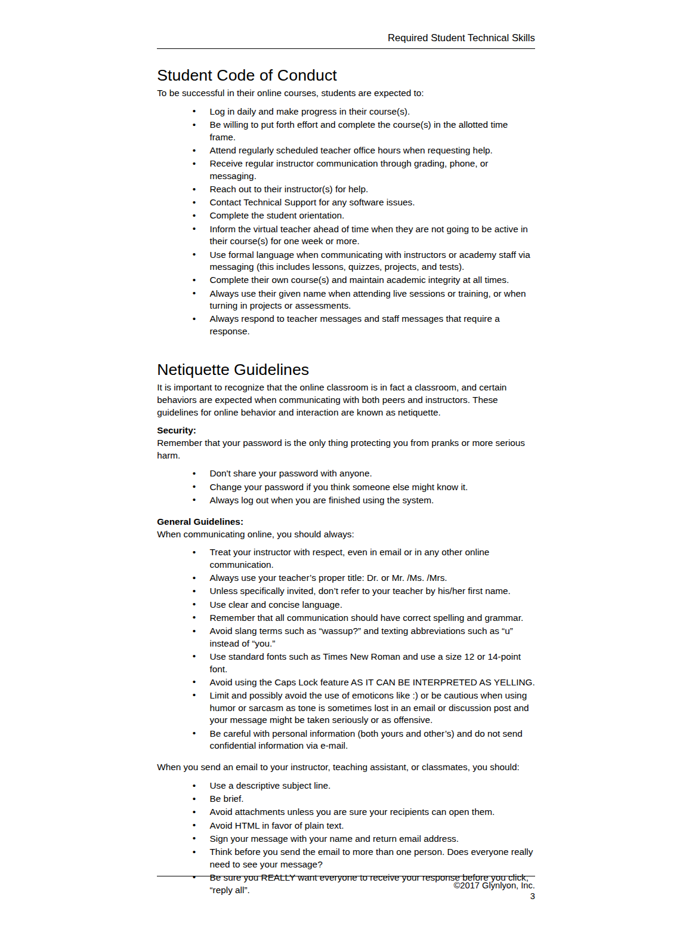Required Student Technical Skills
Student Code of Conduct
To be successful in their online courses, students are expected to:
Log in daily and make progress in their course(s).
Be willing to put forth effort and complete the course(s) in the allotted time frame.
Attend regularly scheduled teacher office hours when requesting help.
Receive regular instructor communication through grading, phone, or messaging.
Reach out to their instructor(s) for help.
Contact Technical Support for any software issues.
Complete the student orientation.
Inform the virtual teacher ahead of time when they are not going to be active in their course(s) for one week or more.
Use formal language when communicating with instructors or academy staff via messaging (this includes lessons, quizzes, projects, and tests).
Complete their own course(s) and maintain academic integrity at all times.
Always use their given name when attending live sessions or training, or when turning in projects or assessments.
Always respond to teacher messages and staff messages that require a response.
Netiquette Guidelines
It is important to recognize that the online classroom is in fact a classroom, and certain behaviors are expected when communicating with both peers and instructors. These guidelines for online behavior and interaction are known as netiquette.
Security:
Remember that your password is the only thing protecting you from pranks or more serious harm.
Don't share your password with anyone.
Change your password if you think someone else might know it.
Always log out when you are finished using the system.
General Guidelines:
When communicating online, you should always:
Treat your instructor with respect, even in email or in any other online communication.
Always use your teacher’s proper title: Dr. or Mr. /Ms. /Mrs.
Unless specifically invited, don’t refer to your teacher by his/her first name.
Use clear and concise language.
Remember that all communication should have correct spelling and grammar.
Avoid slang terms such as “wassup?” and texting abbreviations such as “u” instead of “you.”
Use standard fonts such as Times New Roman and use a size 12 or 14-point font.
Avoid using the Caps Lock feature AS IT CAN BE INTERPRETED AS YELLING.
Limit and possibly avoid the use of emoticons like :) or be cautious when using humor or sarcasm as tone is sometimes lost in an email or discussion post and your message might be taken seriously or as offensive.
Be careful with personal information (both yours and other’s) and do not send confidential information via e-mail.
When you send an email to your instructor, teaching assistant, or classmates, you should:
Use a descriptive subject line.
Be brief.
Avoid attachments unless you are sure your recipients can open them.
Avoid HTML in favor of plain text.
Sign your message with your name and return email address.
Think before you send the email to more than one person. Does everyone really need to see your message?
Be sure you REALLY want everyone to receive your response before you click, “reply all”.
©2017 Glynlyon, Inc.
3